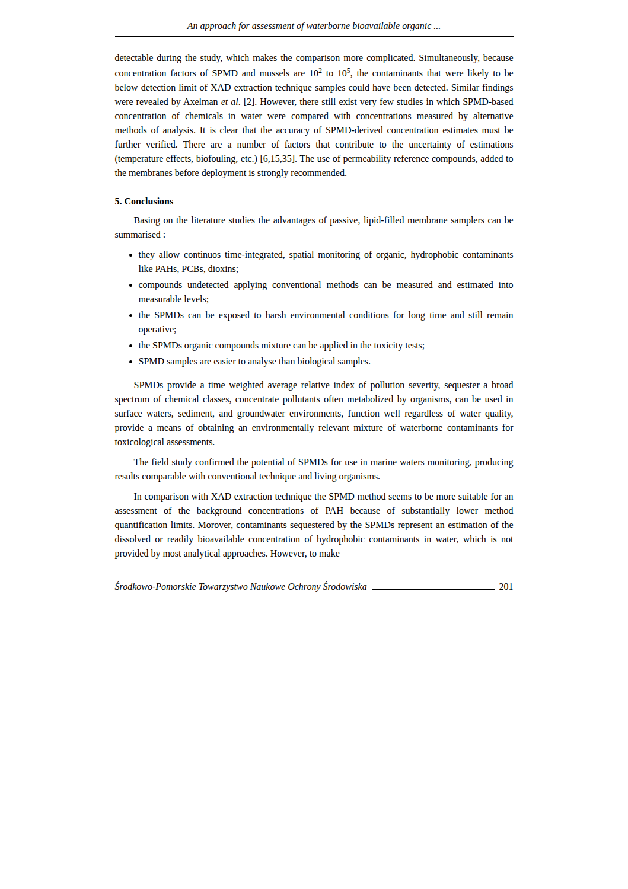An approach for assessment of waterborne bioavailable organic ...
detectable during the study, which makes the comparison more complicated. Simultaneously, because concentration factors of SPMD and mussels are 102 to 105, the contaminants that were likely to be below detection limit of XAD extraction technique samples could have been detected. Similar findings were revealed by Axelman et al. [2]. However, there still exist very few studies in which SPMD-based concentration of chemicals in water were compared with concentrations measured by alternative methods of analysis. It is clear that the accuracy of SPMD-derived concentration estimates must be further verified. There are a number of factors that contribute to the uncertainty of estimations (temperature effects, biofouling, etc.) [6,15,35]. The use of permeability reference compounds, added to the membranes before deployment is strongly recommended.
5. Conclusions
Basing on the literature studies the advantages of passive, lipid-filled membrane samplers can be summarised :
they allow continuos time-integrated, spatial monitoring of organic, hydrophobic contaminants like PAHs, PCBs, dioxins;
compounds undetected applying conventional methods can be measured and estimated into measurable levels;
the SPMDs can be exposed to harsh environmental conditions for long time and still remain operative;
the SPMDs organic compounds mixture can be applied in the toxicity tests;
SPMD samples are easier to analyse than biological samples.
SPMDs provide a time weighted average relative index of pollution severity, sequester a broad spectrum of chemical classes, concentrate pollutants often metabolized by organisms, can be used in surface waters, sediment, and groundwater environments, function well regardless of water quality, provide a means of obtaining an environmentally relevant mixture of waterborne contaminants for toxicological assessments.
The field study confirmed the potential of SPMDs for use in marine waters monitoring, producing results comparable with conventional technique and living organisms.
In comparison with XAD extraction technique the SPMD method seems to be more suitable for an assessment of the background concentrations of PAH because of substantially lower method quantification limits. Morover, contaminants sequestered by the SPMDs represent an estimation of the dissolved or readily bioavailable concentration of hydrophobic contaminants in water, which is not provided by most analytical approaches. However, to make
Środkowo-Pomorskie Towarzystwo Naukowe Ochrony Środowiska 201